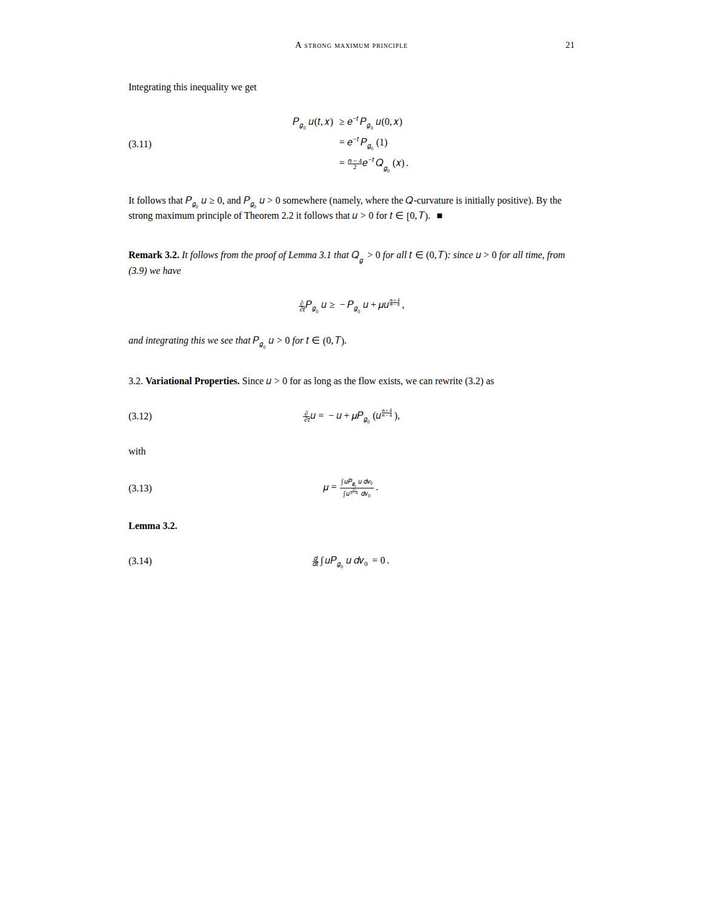A strong maximum principle 21
Integrating this inequality we get
(3.11)
Pg0 u(t,x) ≥ e−t Pg0 u(0,x) = e−t Pg0 (1) = n−42 e−t Qg0 (x).
It follows that Pg0u≥0, and Pg0u>0 somewhere (namely, where the Q-curvature is initially positive). By the strong maximum principle of Theorem 2.2 it follows that u>0 for t∈[0,T). ■
Remark 3.2. It follows from the proof of Lemma 3.1 that Qg>0 for all t∈(0,T): since u>0 for all time, from (3.9) we have
∂∂t Pg0 u ≥ − Pg0 u + μ un+4n−4 ,
and integrating this we see that Pg0u>0 for t∈(0,T).
3.2. Variational Properties. Since u>0 for as long as the flow exists, we can rewrite (3.2) as
(3.12)
∂∂t u = −u + μ Pg0 ( un+4n−4 ) ,
with
(3.13)
μ = ∫ u Pg0 u dv0 ∫ u2nn−4 dv0 .
Lemma 3.2.
(3.14)
ddt ∫ u Pg0 u dv0 = 0 .